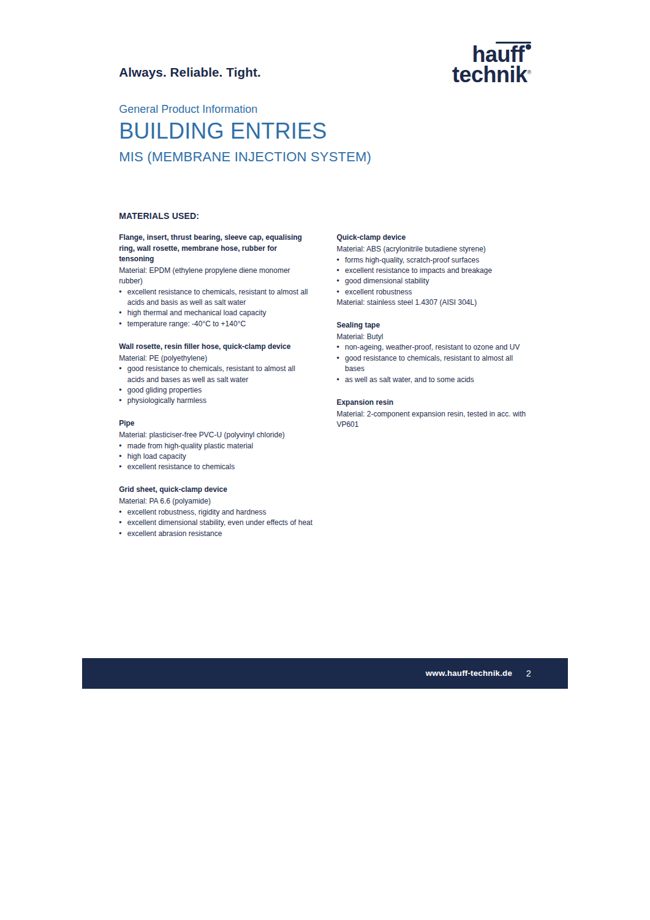Always. Reliable. Tight.
hauff
technik®
General Product Information
BUILDING ENTRIES
MIS (MEMBRANE INJECTION SYSTEM)
MATERIALS USED:
Flange, insert, thrust bearing, sleeve cap, equalising ring, wall rosette, membrane hose, rubber for tensoning
Material: EPDM (ethylene propylene diene monomer rubber)
excellent resistance to chemicals, resistant to almost all acids and basis as well as salt water
high thermal and mechanical load capacity
temperature range: -40°C to +140°C
Wall rosette, resin filler hose, quick-clamp device
Material: PE (polyethylene)
good resistance to chemicals, resistant to almost all acids and bases as well as salt water
good gliding properties
physiologically harmless
Pipe
Material: plasticiser-free PVC-U (polyvinyl chloride)
made from high-quality plastic material
high load capacity
excellent resistance to chemicals
Grid sheet, quick-clamp device
Material: PA 6.6 (polyamide)
excellent robustness, rigidity and hardness
excellent dimensional stability, even under effects of heat
excellent abrasion resistance
Quick-clamp device
Material: ABS (acrylonitrile butadiene styrene)
forms high-quality, scratch-proof surfaces
excellent resistance to impacts and breakage
good dimensional stability
excellent robustness
Material: stainless steel 1.4307 (AISI 304L)
Sealing tape
Material: Butyl
non-ageing, weather-proof, resistant to ozone and UV
good resistance to chemicals, resistant to almost all bases
as well as salt water, and to some acids
Expansion resin
Material: 2-component expansion resin, tested in acc. with VP601
All information given without guarantee.
www.hauff-technik.de 2